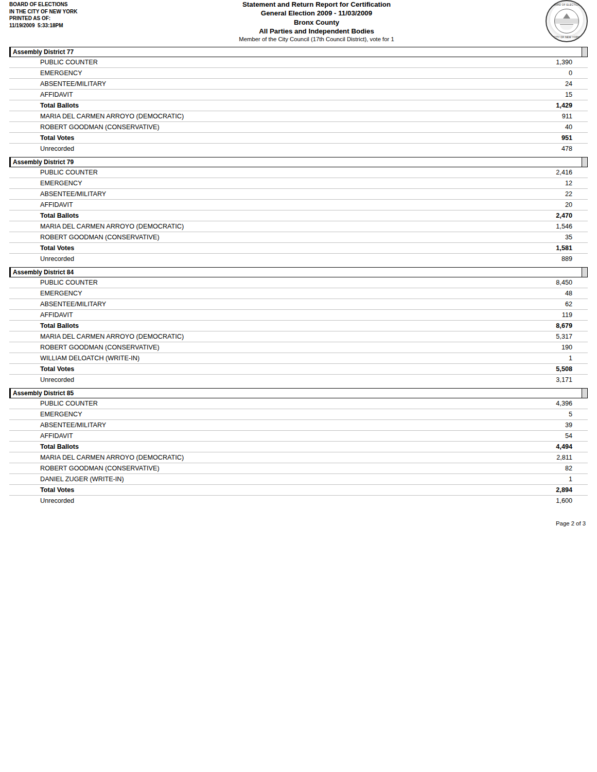BOARD OF ELECTIONS
IN THE CITY OF NEW YORK
PRINTED AS OF:
11/19/2009 5:33:18PM
Statement and Return Report for Certification
General Election 2009 - 11/03/2009
Bronx County
All Parties and Independent Bodies
Member of the City Council (17th Council District), vote for 1
Assembly District 77
| PUBLIC COUNTER | 1,390 |
| EMERGENCY | 0 |
| ABSENTEE/MILITARY | 24 |
| AFFIDAVIT | 15 |
| Total Ballots | 1,429 |
| MARIA DEL CARMEN ARROYO (DEMOCRATIC) | 911 |
| ROBERT GOODMAN (CONSERVATIVE) | 40 |
| Total Votes | 951 |
| Unrecorded | 478 |
Assembly District 79
| PUBLIC COUNTER | 2,416 |
| EMERGENCY | 12 |
| ABSENTEE/MILITARY | 22 |
| AFFIDAVIT | 20 |
| Total Ballots | 2,470 |
| MARIA DEL CARMEN ARROYO (DEMOCRATIC) | 1,546 |
| ROBERT GOODMAN (CONSERVATIVE) | 35 |
| Total Votes | 1,581 |
| Unrecorded | 889 |
Assembly District 84
| PUBLIC COUNTER | 8,450 |
| EMERGENCY | 48 |
| ABSENTEE/MILITARY | 62 |
| AFFIDAVIT | 119 |
| Total Ballots | 8,679 |
| MARIA DEL CARMEN ARROYO (DEMOCRATIC) | 5,317 |
| ROBERT GOODMAN (CONSERVATIVE) | 190 |
| WILLIAM DELOATCH (WRITE-IN) | 1 |
| Total Votes | 5,508 |
| Unrecorded | 3,171 |
Assembly District 85
| PUBLIC COUNTER | 4,396 |
| EMERGENCY | 5 |
| ABSENTEE/MILITARY | 39 |
| AFFIDAVIT | 54 |
| Total Ballots | 4,494 |
| MARIA DEL CARMEN ARROYO (DEMOCRATIC) | 2,811 |
| ROBERT GOODMAN (CONSERVATIVE) | 82 |
| DANIEL ZUGER (WRITE-IN) | 1 |
| Total Votes | 2,894 |
| Unrecorded | 1,600 |
Page 2 of 3